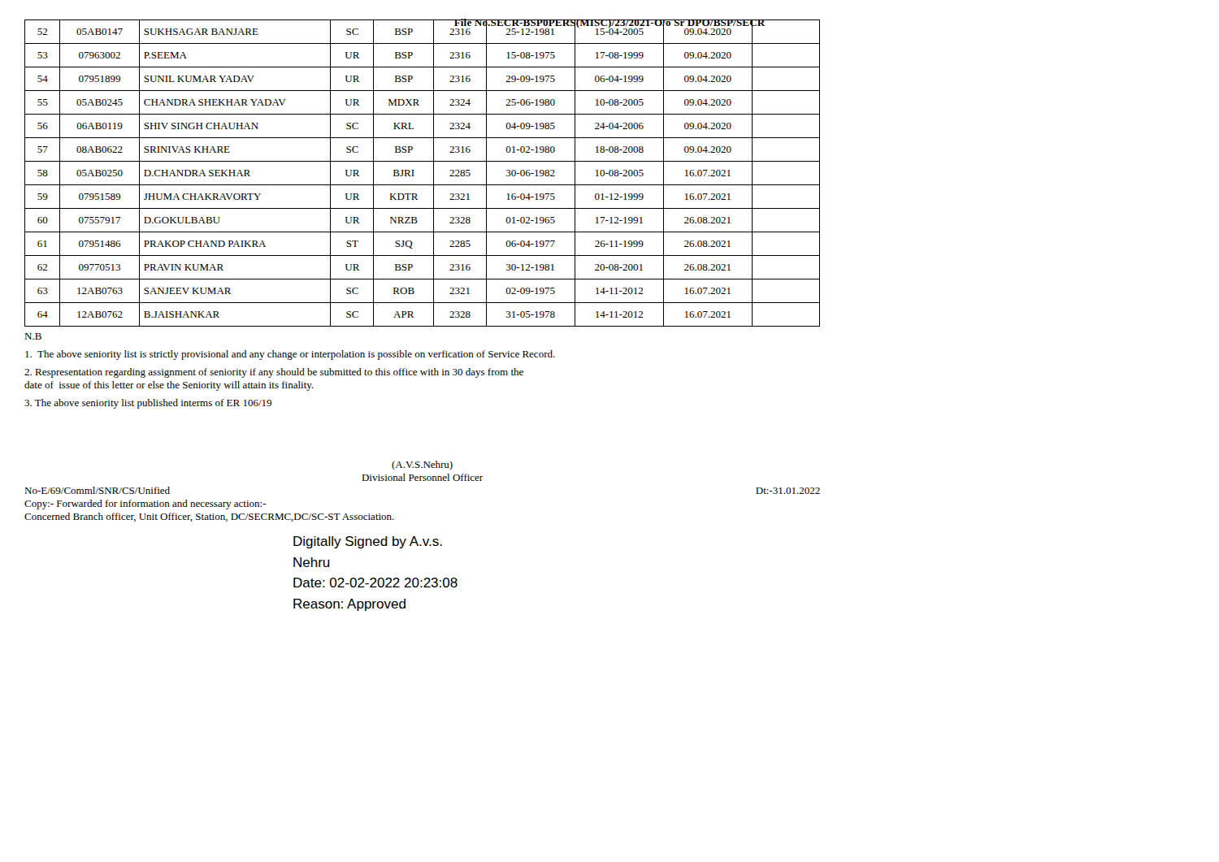File No.SECR-BSP0PERS(MISC)/23/2021-O/o Sr DPO/BSP/SECR
| 52 | 05AB0147 | SUKHSAGAR BANJARE | SC | BSP | 2316 | 25-12-1981 | 15-04-2005 | 09.04.2020 | |
| 53 | 07963002 | P.SEEMA | UR | BSP | 2316 | 15-08-1975 | 17-08-1999 | 09.04.2020 | |
| 54 | 07951899 | SUNIL KUMAR YADAV | UR | BSP | 2316 | 29-09-1975 | 06-04-1999 | 09.04.2020 | |
| 55 | 05AB0245 | CHANDRA SHEKHAR YADAV | UR | MDXR | 2324 | 25-06-1980 | 10-08-2005 | 09.04.2020 | |
| 56 | 06AB0119 | SHIV SINGH CHAUHAN | SC | KRL | 2324 | 04-09-1985 | 24-04-2006 | 09.04.2020 | |
| 57 | 08AB0622 | SRINIVAS KHARE | SC | BSP | 2316 | 01-02-1980 | 18-08-2008 | 09.04.2020 | |
| 58 | 05AB0250 | D.CHANDRA SEKHAR | UR | BJRI | 2285 | 30-06-1982 | 10-08-2005 | 16.07.2021 | |
| 59 | 07951589 | JHUMA CHAKRAVORTY | UR | KDTR | 2321 | 16-04-1975 | 01-12-1999 | 16.07.2021 | |
| 60 | 07557917 | D.GOKULBABU | UR | NRZB | 2328 | 01-02-1965 | 17-12-1991 | 26.08.2021 | |
| 61 | 07951486 | PRAKOP CHAND PAIKRA | ST | SJQ | 2285 | 06-04-1977 | 26-11-1999 | 26.08.2021 | |
| 62 | 09770513 | PRAVIN KUMAR | UR | BSP | 2316 | 30-12-1981 | 20-08-2001 | 26.08.2021 | |
| 63 | 12AB0763 | SANJEEV KUMAR | SC | ROB | 2321 | 02-09-1975 | 14-11-2012 | 16.07.2021 | |
| 64 | 12AB0762 | B.JAISHANKAR | SC | APR | 2328 | 31-05-1978 | 14-11-2012 | 16.07.2021 | |
N.B
1. The above seniority list is strictly provisional and any change or interpolation is possible on verfication of Service Record.
2. Respresentation regarding assignment of seniority if any should be submitted to this office with in 30 days from the
date of issue of this letter or else the Seniority will attain its finality.
3. The above seniority list published interms of ER 106/19
(A.V.S.Nehru)
Divisional Personnel Officer
Dt:-31.01.2022
No-E/69/Comml/SNR/CS/Unified
Copy:- Forwarded for information and necessary action:-
Concerned Branch officer, Unit Officer, Station, DC/SECRMC,DC/SC-ST Association.
Digitally Signed by A.v.s.
Nehru
Date: 02-02-2022 20:23:08
Reason: Approved